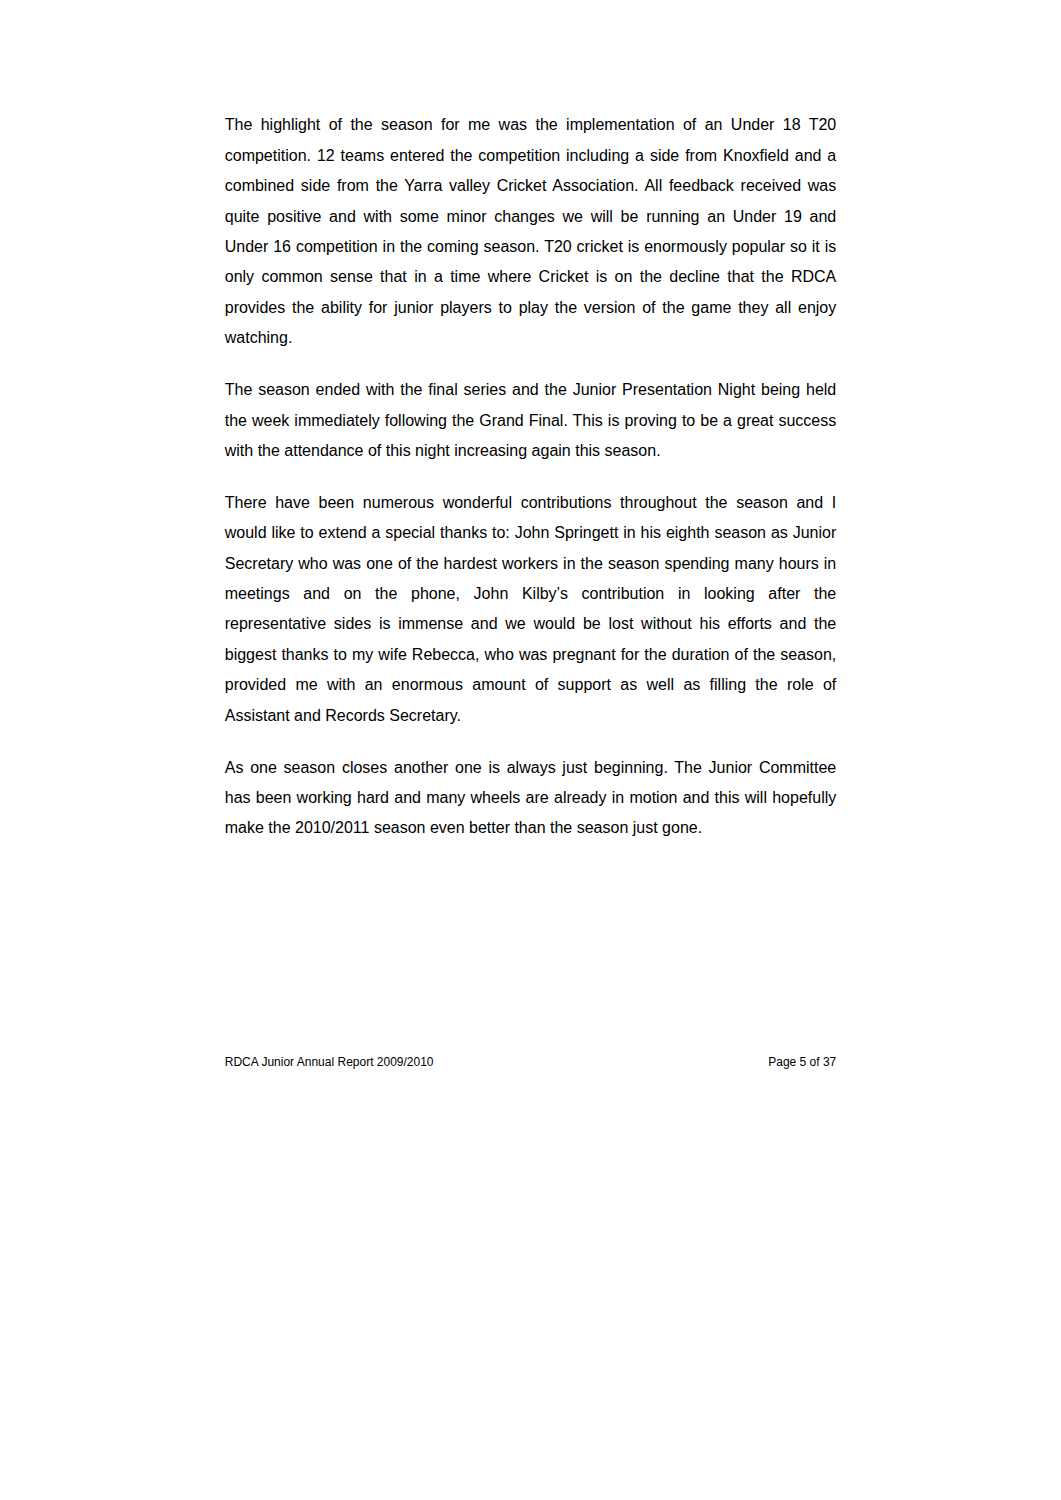The highlight of the season for me was the implementation of an Under 18 T20 competition. 12 teams entered the competition including a side from Knoxfield and a combined side from the Yarra valley Cricket Association. All feedback received was quite positive and with some minor changes we will be running an Under 19 and Under 16 competition in the coming season. T20 cricket is enormously popular so it is only common sense that in a time where Cricket is on the decline that the RDCA provides the ability for junior players to play the version of the game they all enjoy watching.
The season ended with the final series and the Junior Presentation Night being held the week immediately following the Grand Final. This is proving to be a great success with the attendance of this night increasing again this season.
There have been numerous wonderful contributions throughout the season and I would like to extend a special thanks to: John Springett in his eighth season as Junior Secretary who was one of the hardest workers in the season spending many hours in meetings and on the phone, John Kilby’s contribution in looking after the representative sides is immense and we would be lost without his efforts and the biggest thanks to my wife Rebecca, who was pregnant for the duration of the season, provided me with an enormous amount of support as well as filling the role of Assistant and Records Secretary.
As one season closes another one is always just beginning. The Junior Committee has been working hard and many wheels are already in motion and this will hopefully make the 2010/2011 season even better than the season just gone.
RDCA Junior Annual Report 2009/2010 Page 5 of 37